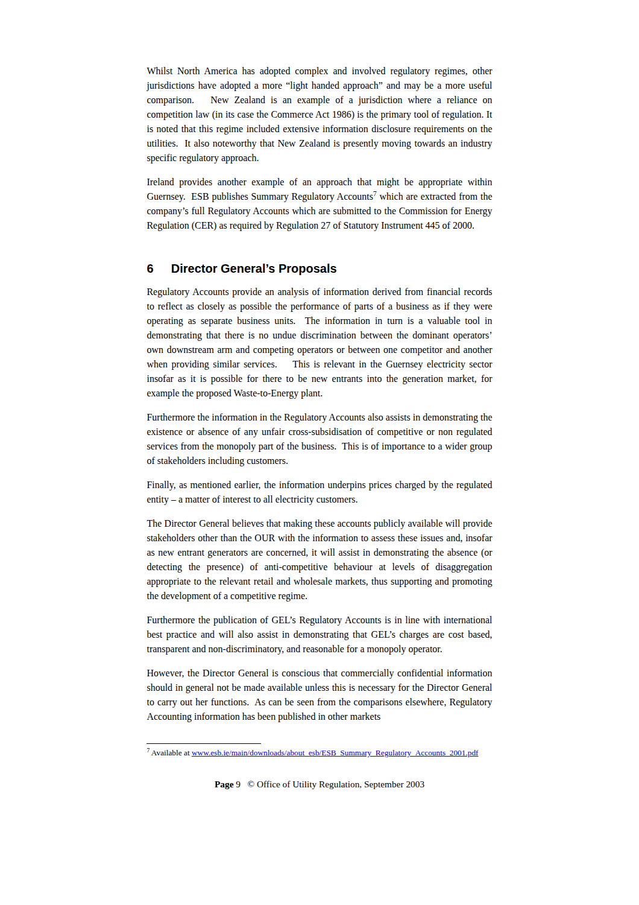Whilst North America has adopted complex and involved regulatory regimes, other jurisdictions have adopted a more “light handed approach” and may be a more useful comparison. New Zealand is an example of a jurisdiction where a reliance on competition law (in its case the Commerce Act 1986) is the primary tool of regulation. It is noted that this regime included extensive information disclosure requirements on the utilities. It also noteworthy that New Zealand is presently moving towards an industry specific regulatory approach.
Ireland provides another example of an approach that might be appropriate within Guernsey. ESB publishes Summary Regulatory Accounts7 which are extracted from the company’s full Regulatory Accounts which are submitted to the Commission for Energy Regulation (CER) as required by Regulation 27 of Statutory Instrument 445 of 2000.
6 Director General’s Proposals
Regulatory Accounts provide an analysis of information derived from financial records to reflect as closely as possible the performance of parts of a business as if they were operating as separate business units. The information in turn is a valuable tool in demonstrating that there is no undue discrimination between the dominant operators’ own downstream arm and competing operators or between one competitor and another when providing similar services. This is relevant in the Guernsey electricity sector insofar as it is possible for there to be new entrants into the generation market, for example the proposed Waste-to-Energy plant.
Furthermore the information in the Regulatory Accounts also assists in demonstrating the existence or absence of any unfair cross-subsidisation of competitive or non regulated services from the monopoly part of the business. This is of importance to a wider group of stakeholders including customers.
Finally, as mentioned earlier, the information underpins prices charged by the regulated entity – a matter of interest to all electricity customers.
The Director General believes that making these accounts publicly available will provide stakeholders other than the OUR with the information to assess these issues and, insofar as new entrant generators are concerned, it will assist in demonstrating the absence (or detecting the presence) of anti-competitive behaviour at levels of disaggregation appropriate to the relevant retail and wholesale markets, thus supporting and promoting the development of a competitive regime.
Furthermore the publication of GEL’s Regulatory Accounts is in line with international best practice and will also assist in demonstrating that GEL’s charges are cost based, transparent and non-discriminatory, and reasonable for a monopoly operator.
However, the Director General is conscious that commercially confidential information should in general not be made available unless this is necessary for the Director General to carry out her functions. As can be seen from the comparisons elsewhere, Regulatory Accounting information has been published in other markets
7 Available at www.esb.ie/main/downloads/about_esb/ESB_Summary_Regulatory_Accounts_2001.pdf
Page 9 © Office of Utility Regulation, September 2003